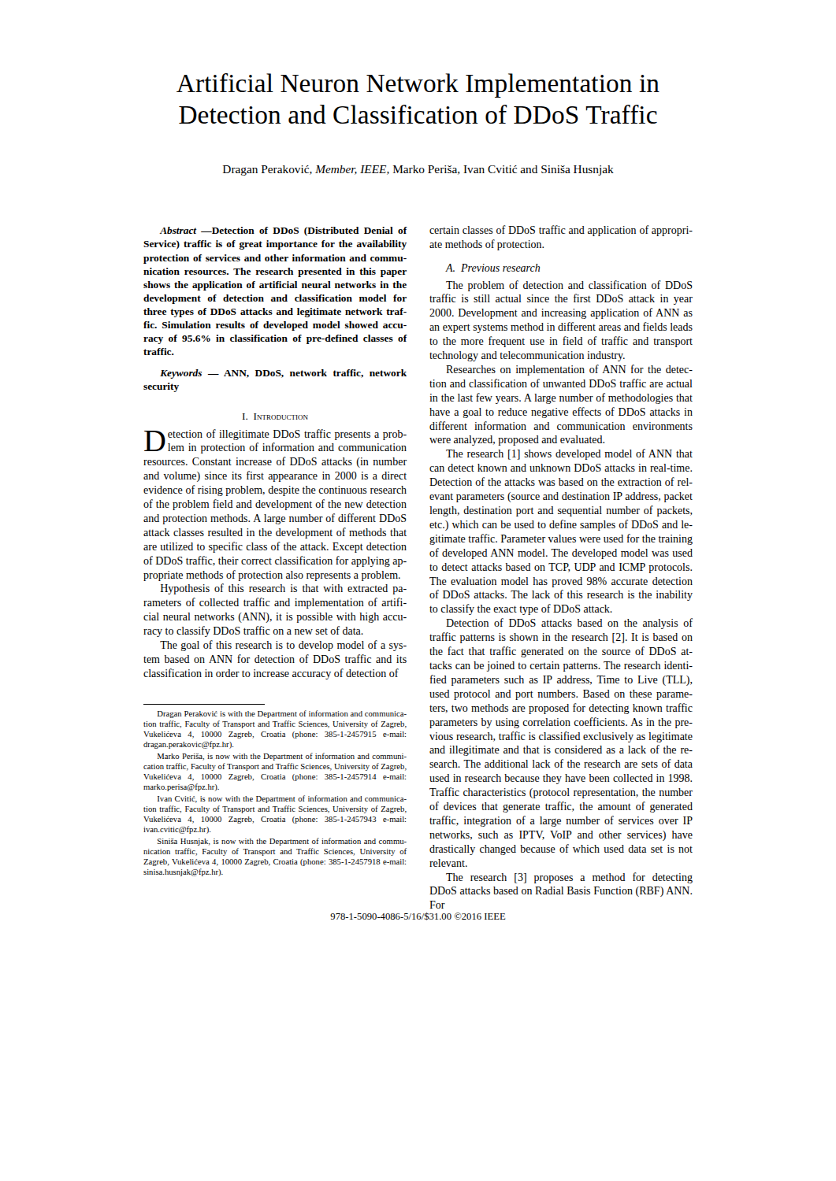Artificial Neuron Network Implementation in Detection and Classification of DDoS Traffic
Dragan Peraković, Member, IEEE, Marko Periša, Ivan Cvitić and Siniša Husnjak
Abstract —Detection of DDoS (Distributed Denial of Service) traffic is of great importance for the availability protection of services and other information and communication resources. The research presented in this paper shows the application of artificial neural networks in the development of detection and classification model for three types of DDoS attacks and legitimate network traffic. Simulation results of developed model showed accuracy of 95.6% in classification of pre-defined classes of traffic.
Keywords — ANN, DDoS, network traffic, network security
I. Introduction
Detection of illegitimate DDoS traffic presents a problem in protection of information and communication resources. Constant increase of DDoS attacks (in number and volume) since its first appearance in 2000 is a direct evidence of rising problem, despite the continuous research of the problem field and development of the new detection and protection methods. A large number of different DDoS attack classes resulted in the development of methods that are utilized to specific class of the attack. Except detection of DDoS traffic, their correct classification for applying appropriate methods of protection also represents a problem.
Hypothesis of this research is that with extracted parameters of collected traffic and implementation of artificial neural networks (ANN), it is possible with high accuracy to classify DDoS traffic on a new set of data.
The goal of this research is to develop model of a system based on ANN for detection of DDoS traffic and its classification in order to increase accuracy of detection of
Dragan Peraković is with the Department of information and communication traffic, Faculty of Transport and Traffic Sciences, University of Zagreb, Vukelićeva 4, 10000 Zagreb, Croatia (phone: 385-1-2457915 e-mail: dragan.perakovic@fpz.hr).
Marko Periša, is now with the Department of information and communication traffic, Faculty of Transport and Traffic Sciences, University of Zagreb, Vukelićeva 4, 10000 Zagreb, Croatia (phone: 385-1-2457914 e-mail: marko.perisa@fpz.hr).
Ivan Cvitić, is now with the Department of information and communication traffic, Faculty of Transport and Traffic Sciences, University of Zagreb, Vukelićeva 4, 10000 Zagreb, Croatia (phone: 385-1-2457943 e-mail: ivan.cvitic@fpz.hr).
Siniša Husnjak, is now with the Department of information and communication traffic, Faculty of Transport and Traffic Sciences, University of Zagreb, Vukelićeva 4, 10000 Zagreb, Croatia (phone: 385-1-2457918 e-mail: sinisa.husnjak@fpz.hr).
certain classes of DDoS traffic and application of appropriate methods of protection.
A. Previous research
The problem of detection and classification of DDoS traffic is still actual since the first DDoS attack in year 2000. Development and increasing application of ANN as an expert systems method in different areas and fields leads to the more frequent use in field of traffic and transport technology and telecommunication industry.
Researches on implementation of ANN for the detection and classification of unwanted DDoS traffic are actual in the last few years. A large number of methodologies that have a goal to reduce negative effects of DDoS attacks in different information and communication environments were analyzed, proposed and evaluated.
The research [1] shows developed model of ANN that can detect known and unknown DDoS attacks in real-time. Detection of the attacks was based on the extraction of relevant parameters (source and destination IP address, packet length, destination port and sequential number of packets, etc.) which can be used to define samples of DDoS and legitimate traffic. Parameter values were used for the training of developed ANN model. The developed model was used to detect attacks based on TCP, UDP and ICMP protocols. The evaluation model has proved 98% accurate detection of DDoS attacks. The lack of this research is the inability to classify the exact type of DDoS attack.
Detection of DDoS attacks based on the analysis of traffic patterns is shown in the research [2]. It is based on the fact that traffic generated on the source of DDoS attacks can be joined to certain patterns. The research identified parameters such as IP address, Time to Live (TLL), used protocol and port numbers. Based on these parameters, two methods are proposed for detecting known traffic parameters by using correlation coefficients. As in the previous research, traffic is classified exclusively as legitimate and illegitimate and that is considered as a lack of the research. The additional lack of the research are sets of data used in research because they have been collected in 1998. Traffic characteristics (protocol representation, the number of devices that generate traffic, the amount of generated traffic, integration of a large number of services over IP networks, such as IPTV, VoIP and other services) have drastically changed because of which used data set is not relevant.
The research [3] proposes a method for detecting DDoS attacks based on Radial Basis Function (RBF) ANN. For
978-1-5090-4086-5/16/$31.00 ©2016 IEEE